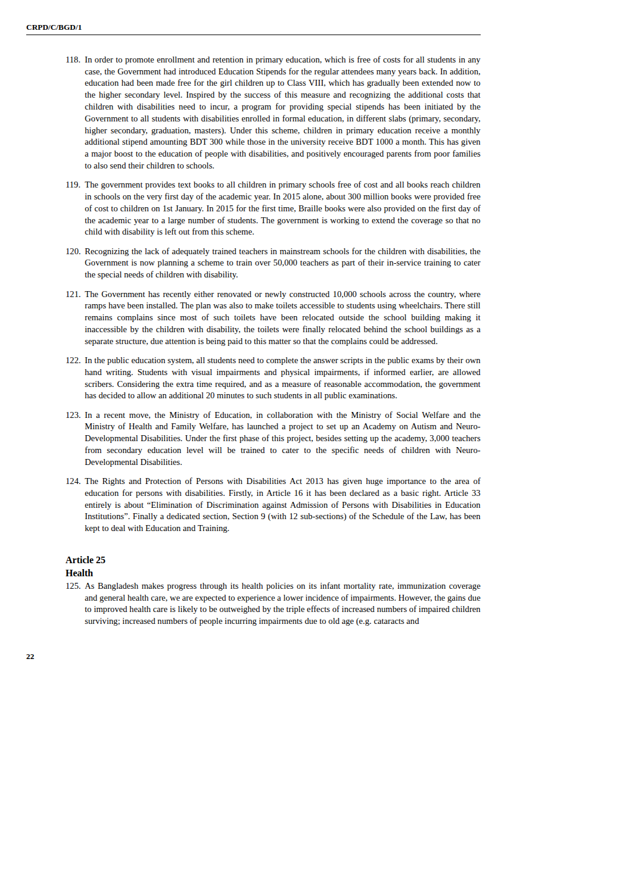CRPD/C/BGD/1
118. In order to promote enrollment and retention in primary education, which is free of costs for all students in any case, the Government had introduced Education Stipends for the regular attendees many years back. In addition, education had been made free for the girl children up to Class VIII, which has gradually been extended now to the higher secondary level. Inspired by the success of this measure and recognizing the additional costs that children with disabilities need to incur, a program for providing special stipends has been initiated by the Government to all students with disabilities enrolled in formal education, in different slabs (primary, secondary, higher secondary, graduation, masters). Under this scheme, children in primary education receive a monthly additional stipend amounting BDT 300 while those in the university receive BDT 1000 a month. This has given a major boost to the education of people with disabilities, and positively encouraged parents from poor families to also send their children to schools.
119. The government provides text books to all children in primary schools free of cost and all books reach children in schools on the very first day of the academic year. In 2015 alone, about 300 million books were provided free of cost to children on 1st January. In 2015 for the first time, Braille books were also provided on the first day of the academic year to a large number of students. The government is working to extend the coverage so that no child with disability is left out from this scheme.
120. Recognizing the lack of adequately trained teachers in mainstream schools for the children with disabilities, the Government is now planning a scheme to train over 50,000 teachers as part of their in-service training to cater the special needs of children with disability.
121. The Government has recently either renovated or newly constructed 10,000 schools across the country, where ramps have been installed. The plan was also to make toilets accessible to students using wheelchairs. There still remains complains since most of such toilets have been relocated outside the school building making it inaccessible by the children with disability, the toilets were finally relocated behind the school buildings as a separate structure, due attention is being paid to this matter so that the complains could be addressed.
122. In the public education system, all students need to complete the answer scripts in the public exams by their own hand writing. Students with visual impairments and physical impairments, if informed earlier, are allowed scribers. Considering the extra time required, and as a measure of reasonable accommodation, the government has decided to allow an additional 20 minutes to such students in all public examinations.
123. In a recent move, the Ministry of Education, in collaboration with the Ministry of Social Welfare and the Ministry of Health and Family Welfare, has launched a project to set up an Academy on Autism and Neuro-Developmental Disabilities. Under the first phase of this project, besides setting up the academy, 3,000 teachers from secondary education level will be trained to cater to the specific needs of children with Neuro-Developmental Disabilities.
124. The Rights and Protection of Persons with Disabilities Act 2013 has given huge importance to the area of education for persons with disabilities. Firstly, in Article 16 it has been declared as a basic right. Article 33 entirely is about “Elimination of Discrimination against Admission of Persons with Disabilities in Education Institutions”. Finally a dedicated section, Section 9 (with 12 sub-sections) of the Schedule of the Law, has been kept to deal with Education and Training.
Article 25Health
125. As Bangladesh makes progress through its health policies on its infant mortality rate, immunization coverage and general health care, we are expected to experience a lower incidence of impairments. However, the gains due to improved health care is likely to be outweighed by the triple effects of increased numbers of impaired children surviving; increased numbers of people incurring impairments due to old age (e.g. cataracts and
22